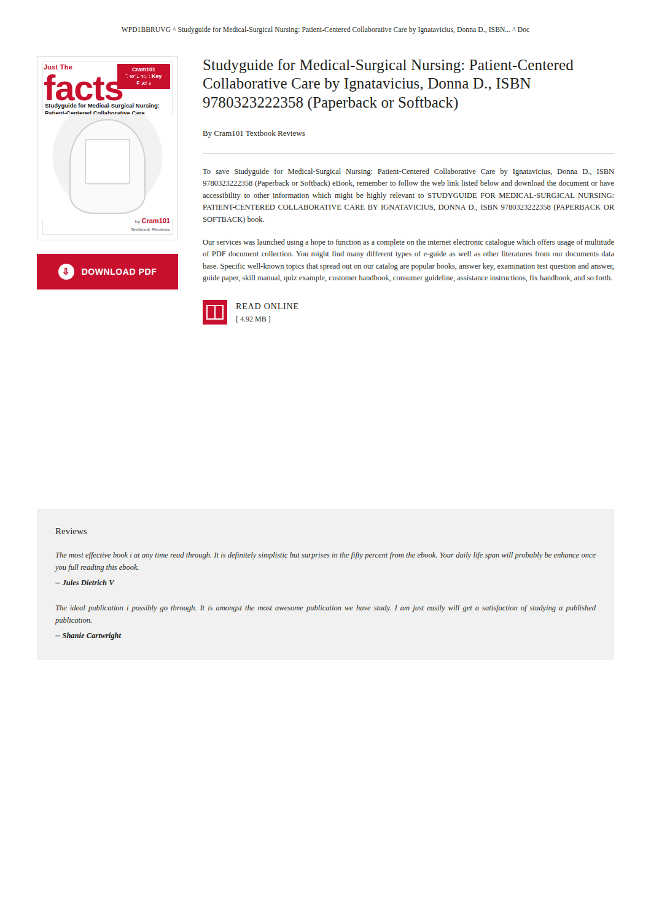WPD1BBRUVG ^ Studyguide for Medical-Surgical Nursing: Patient-Centered Collaborative Care by Ignatavicius, Donna D., ISBN... ^ Doc
Cram101
Textbook Key Facts
Just The
facts101
Studyguide for Medical-Surgical Nursing: Patient-Centered Collaborative Care Ignatavicius, Donna D. by Cram101 Textbook Reviews
by Cram101
Textbook Reviews
⇩ DOWNLOAD PDF
Studyguide for Medical-Surgical Nursing: Patient-Centered Collaborative Care by Ignatavicius, Donna D., ISBN 9780323222358 (Paperback or Softback)
By Cram101 Textbook Reviews
To save Studyguide for Medical-Surgical Nursing: Patient-Centered Collaborative Care by Ignatavicius, Donna D., ISBN 9780323222358 (Paperback or Softback) eBook, remember to follow the web link listed below and download the document or have accessibility to other information which might be highly relevant to STUDYGUIDE FOR MEDICAL-SURGICAL NURSING: PATIENT-CENTERED COLLABORATIVE CARE BY IGNATAVICIUS, DONNA D., ISBN 9780323222358 (PAPERBACK OR SOFTBACK) book.
Our services was launched using a hope to function as a complete on the internet electronic catalogue which offers usage of multitude of PDF document collection. You might find many different types of e-guide as well as other literatures from our documents data base. Specific well-known topics that spread out on our catalog are popular books, answer key, examination test question and answer, guide paper, skill manual, quiz example, customer handbook, consumer guideline, assistance instructions, fix handbook, and so forth.
READ ONLINE
[ 4.92 MB ]
Reviews
The most effective book i at any time read through. It is definitely simplistic but surprises in the fifty percent from the ebook. Your daily life span will probably be enhance once you full reading this ebook.
-- Jules Dietrich V
The ideal publication i possibly go through. It is amongst the most awesome publication we have study. I am just easily will get a satisfaction of studying a published publication.
-- Shanie Cartwright